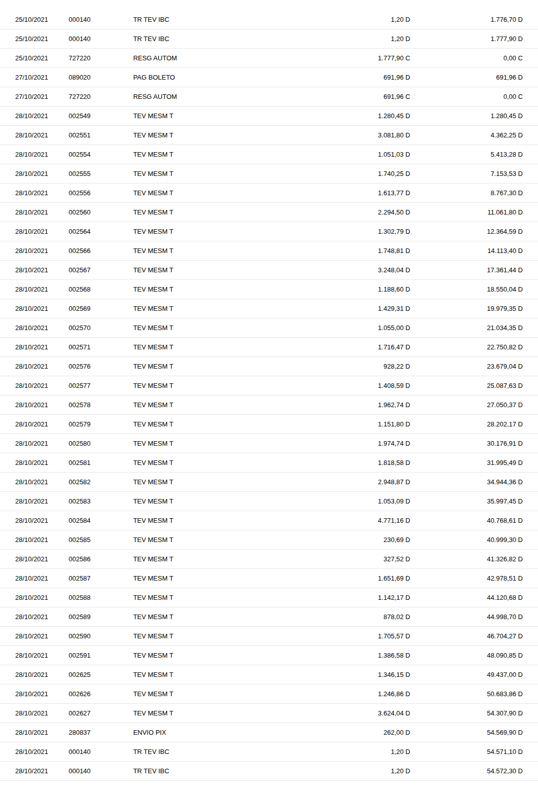| 25/10/2021 | 000140 | TR TEV IBC | 1,20 D | 1.776,70 D |
| 25/10/2021 | 000140 | TR TEV IBC | 1,20 D | 1.777,90 D |
| 25/10/2021 | 727220 | RESG AUTOM | 1.777,90 C | 0,00 C |
| 27/10/2021 | 089020 | PAG BOLETO | 691,96 D | 691,96 D |
| 27/10/2021 | 727220 | RESG AUTOM | 691,96 C | 0,00 C |
| 28/10/2021 | 002549 | TEV MESM T | 1.280,45 D | 1.280,45 D |
| 28/10/2021 | 002551 | TEV MESM T | 3.081,80 D | 4.362,25 D |
| 28/10/2021 | 002554 | TEV MESM T | 1.051,03 D | 5.413,28 D |
| 28/10/2021 | 002555 | TEV MESM T | 1.740,25 D | 7.153,53 D |
| 28/10/2021 | 002556 | TEV MESM T | 1.613,77 D | 8.767,30 D |
| 28/10/2021 | 002560 | TEV MESM T | 2.294,50 D | 11.061,80 D |
| 28/10/2021 | 002564 | TEV MESM T | 1.302,79 D | 12.364,59 D |
| 28/10/2021 | 002566 | TEV MESM T | 1.748,81 D | 14.113,40 D |
| 28/10/2021 | 002567 | TEV MESM T | 3.248,04 D | 17.361,44 D |
| 28/10/2021 | 002568 | TEV MESM T | 1.188,60 D | 18.550,04 D |
| 28/10/2021 | 002569 | TEV MESM T | 1.429,31 D | 19.979,35 D |
| 28/10/2021 | 002570 | TEV MESM T | 1.055,00 D | 21.034,35 D |
| 28/10/2021 | 002571 | TEV MESM T | 1.716,47 D | 22.750,82 D |
| 28/10/2021 | 002576 | TEV MESM T | 928,22 D | 23.679,04 D |
| 28/10/2021 | 002577 | TEV MESM T | 1.408,59 D | 25.087,63 D |
| 28/10/2021 | 002578 | TEV MESM T | 1.962,74 D | 27.050,37 D |
| 28/10/2021 | 002579 | TEV MESM T | 1.151,80 D | 28.202,17 D |
| 28/10/2021 | 002580 | TEV MESM T | 1.974,74 D | 30.176,91 D |
| 28/10/2021 | 002581 | TEV MESM T | 1.818,58 D | 31.995,49 D |
| 28/10/2021 | 002582 | TEV MESM T | 2.948,87 D | 34.944,36 D |
| 28/10/2021 | 002583 | TEV MESM T | 1.053,09 D | 35.997,45 D |
| 28/10/2021 | 002584 | TEV MESM T | 4.771,16 D | 40.768,61 D |
| 28/10/2021 | 002585 | TEV MESM T | 230,69 D | 40.999,30 D |
| 28/10/2021 | 002586 | TEV MESM T | 327,52 D | 41.326,82 D |
| 28/10/2021 | 002587 | TEV MESM T | 1.651,69 D | 42.978,51 D |
| 28/10/2021 | 002588 | TEV MESM T | 1.142,17 D | 44.120,68 D |
| 28/10/2021 | 002589 | TEV MESM T | 878,02 D | 44.998,70 D |
| 28/10/2021 | 002590 | TEV MESM T | 1.705,57 D | 46.704,27 D |
| 28/10/2021 | 002591 | TEV MESM T | 1.386,58 D | 48.090,85 D |
| 28/10/2021 | 002625 | TEV MESM T | 1.346,15 D | 49.437,00 D |
| 28/10/2021 | 002626 | TEV MESM T | 1.246,86 D | 50.683,86 D |
| 28/10/2021 | 002627 | TEV MESM T | 3.624,04 D | 54.307,90 D |
| 28/10/2021 | 280837 | ENVIO PIX | 262,00 D | 54.569,90 D |
| 28/10/2021 | 000140 | TR TEV IBC | 1,20 D | 54.571,10 D |
| 28/10/2021 | 000140 | TR TEV IBC | 1,20 D | 54.572,30 D |